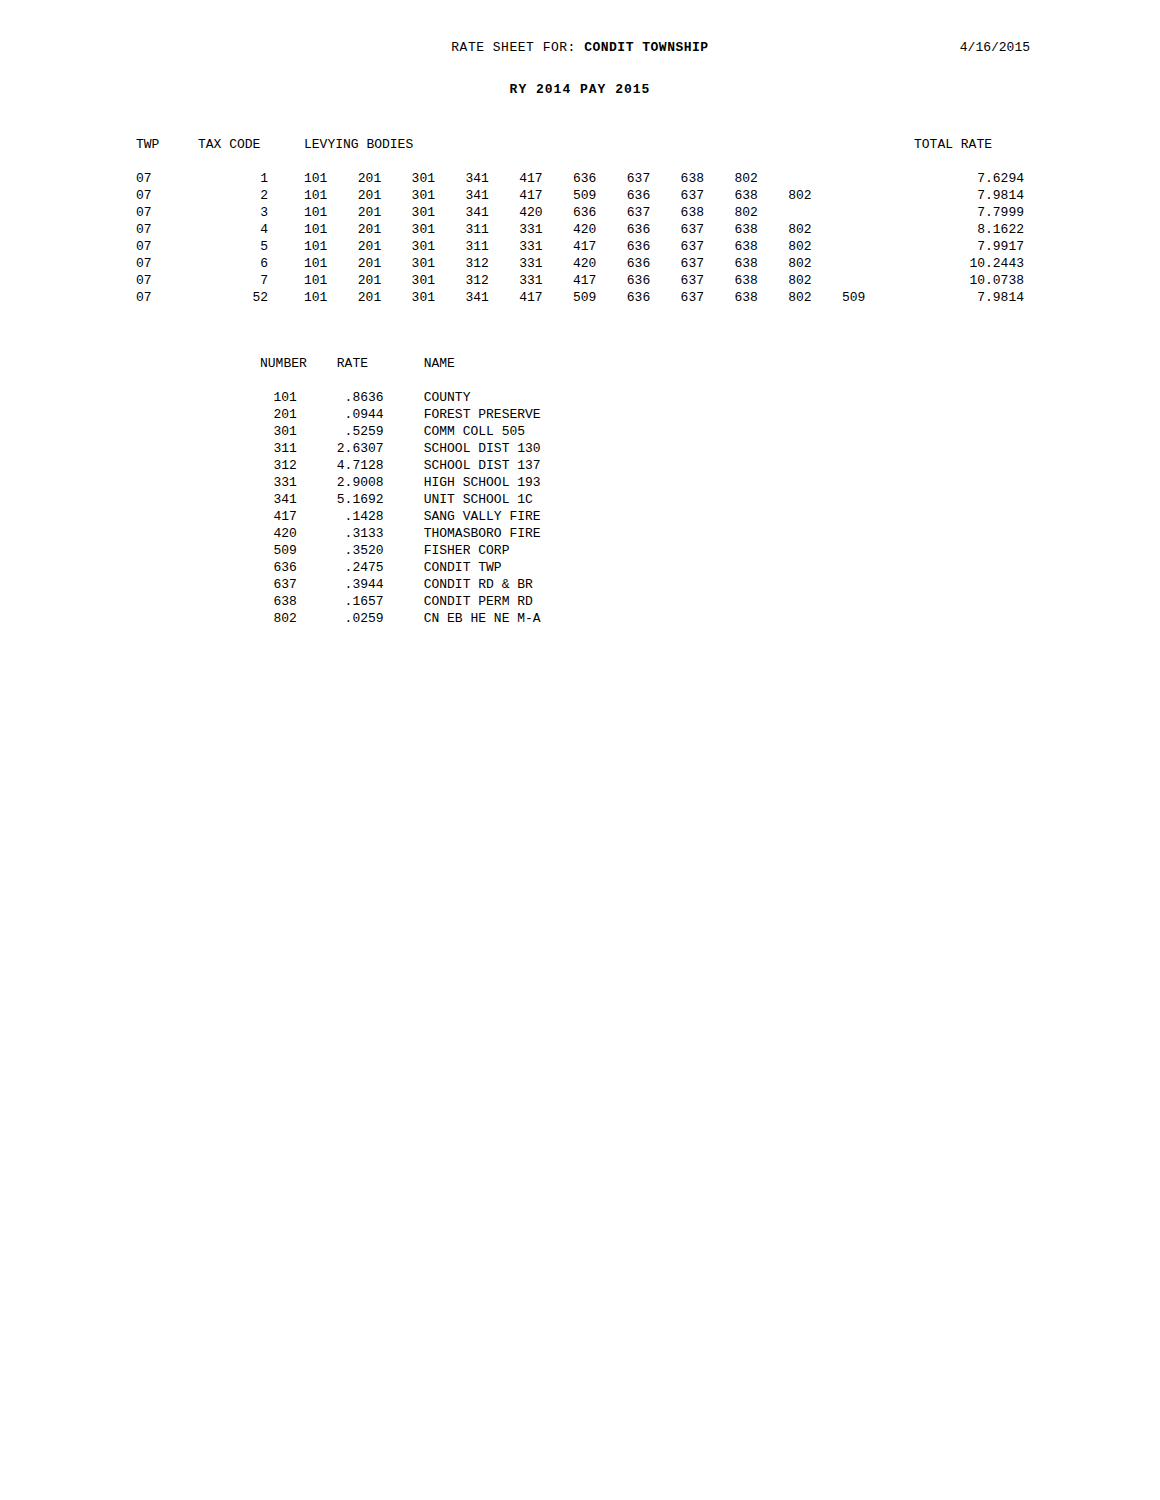RATE SHEET FOR: CONDIT TOWNSHIP
4/16/2015
RY 2014 PAY 2015
| TWP | TAX CODE | LEVYING BODIES | | TOTAL RATE |
| --- | --- | --- | --- | --- |
| 07 | 1 | 101 | 201 | 301 | 341 | 417 | 636 | 637 | 638 | 802 | | | 7.6294 |
| 07 | 2 | 101 | 201 | 301 | 341 | 417 | 509 | 636 | 637 | 638 | 802 | | 7.9814 |
| 07 | 3 | 101 | 201 | 301 | 341 | 420 | 636 | 637 | 638 | 802 | | | 7.7999 |
| 07 | 4 | 101 | 201 | 301 | 311 | 331 | 420 | 636 | 637 | 638 | 802 | | 8.1622 |
| 07 | 5 | 101 | 201 | 301 | 311 | 331 | 417 | 636 | 637 | 638 | 802 | | 7.9917 |
| 07 | 6 | 101 | 201 | 301 | 312 | 331 | 420 | 636 | 637 | 638 | 802 | | 10.2443 |
| 07 | 7 | 101 | 201 | 301 | 312 | 331 | 417 | 636 | 637 | 638 | 802 | | 10.0738 |
| 07 | 52 | 101 | 201 | 301 | 341 | 417 | 509 | 636 | 637 | 638 | 802 | 509 | 7.9814 |
| NUMBER | RATE | NAME |
| --- | --- | --- |
| 101 | .8636 | COUNTY |
| 201 | .0944 | FOREST PRESERVE |
| 301 | .5259 | COMM COLL 505 |
| 311 | 2.6307 | SCHOOL DIST 130 |
| 312 | 4.7128 | SCHOOL DIST 137 |
| 331 | 2.9008 | HIGH SCHOOL 193 |
| 341 | 5.1692 | UNIT SCHOOL 1C |
| 417 | .1428 | SANG VALLY FIRE |
| 420 | .3133 | THOMASBORO FIRE |
| 509 | .3520 | FISHER CORP |
| 636 | .2475 | CONDIT TWP |
| 637 | .3944 | CONDIT RD & BR |
| 638 | .1657 | CONDIT PERM RD |
| 802 | .0259 | CN EB HE NE M-A |